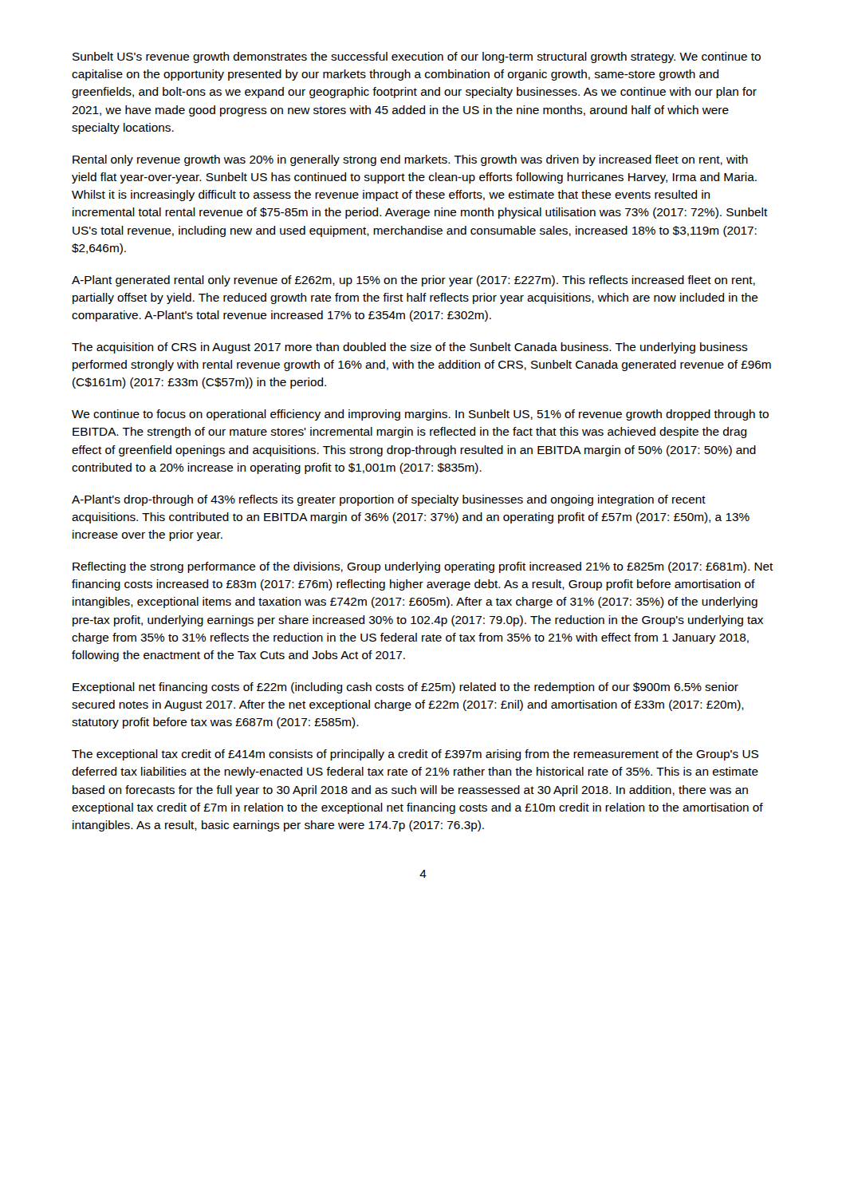Sunbelt US's revenue growth demonstrates the successful execution of our long-term structural growth strategy. We continue to capitalise on the opportunity presented by our markets through a combination of organic growth, same-store growth and greenfields, and bolt-ons as we expand our geographic footprint and our specialty businesses. As we continue with our plan for 2021, we have made good progress on new stores with 45 added in the US in the nine months, around half of which were specialty locations.
Rental only revenue growth was 20% in generally strong end markets. This growth was driven by increased fleet on rent, with yield flat year-over-year. Sunbelt US has continued to support the clean-up efforts following hurricanes Harvey, Irma and Maria. Whilst it is increasingly difficult to assess the revenue impact of these efforts, we estimate that these events resulted in incremental total rental revenue of $75-85m in the period. Average nine month physical utilisation was 73% (2017: 72%). Sunbelt US's total revenue, including new and used equipment, merchandise and consumable sales, increased 18% to $3,119m (2017: $2,646m).
A-Plant generated rental only revenue of £262m, up 15% on the prior year (2017: £227m). This reflects increased fleet on rent, partially offset by yield. The reduced growth rate from the first half reflects prior year acquisitions, which are now included in the comparative. A-Plant's total revenue increased 17% to £354m (2017: £302m).
The acquisition of CRS in August 2017 more than doubled the size of the Sunbelt Canada business. The underlying business performed strongly with rental revenue growth of 16% and, with the addition of CRS, Sunbelt Canada generated revenue of £96m (C$161m) (2017: £33m (C$57m)) in the period.
We continue to focus on operational efficiency and improving margins. In Sunbelt US, 51% of revenue growth dropped through to EBITDA. The strength of our mature stores' incremental margin is reflected in the fact that this was achieved despite the drag effect of greenfield openings and acquisitions. This strong drop-through resulted in an EBITDA margin of 50% (2017: 50%) and contributed to a 20% increase in operating profit to $1,001m (2017: $835m).
A-Plant's drop-through of 43% reflects its greater proportion of specialty businesses and ongoing integration of recent acquisitions. This contributed to an EBITDA margin of 36% (2017: 37%) and an operating profit of £57m (2017: £50m), a 13% increase over the prior year.
Reflecting the strong performance of the divisions, Group underlying operating profit increased 21% to £825m (2017: £681m). Net financing costs increased to £83m (2017: £76m) reflecting higher average debt. As a result, Group profit before amortisation of intangibles, exceptional items and taxation was £742m (2017: £605m). After a tax charge of 31% (2017: 35%) of the underlying pre-tax profit, underlying earnings per share increased 30% to 102.4p (2017: 79.0p). The reduction in the Group's underlying tax charge from 35% to 31% reflects the reduction in the US federal rate of tax from 35% to 21% with effect from 1 January 2018, following the enactment of the Tax Cuts and Jobs Act of 2017.
Exceptional net financing costs of £22m (including cash costs of £25m) related to the redemption of our $900m 6.5% senior secured notes in August 2017. After the net exceptional charge of £22m (2017: £nil) and amortisation of £33m (2017: £20m), statutory profit before tax was £687m (2017: £585m).
The exceptional tax credit of £414m consists of principally a credit of £397m arising from the remeasurement of the Group's US deferred tax liabilities at the newly-enacted US federal tax rate of 21% rather than the historical rate of 35%. This is an estimate based on forecasts for the full year to 30 April 2018 and as such will be reassessed at 30 April 2018. In addition, there was an exceptional tax credit of £7m in relation to the exceptional net financing costs and a £10m credit in relation to the amortisation of intangibles. As a result, basic earnings per share were 174.7p (2017: 76.3p).
4